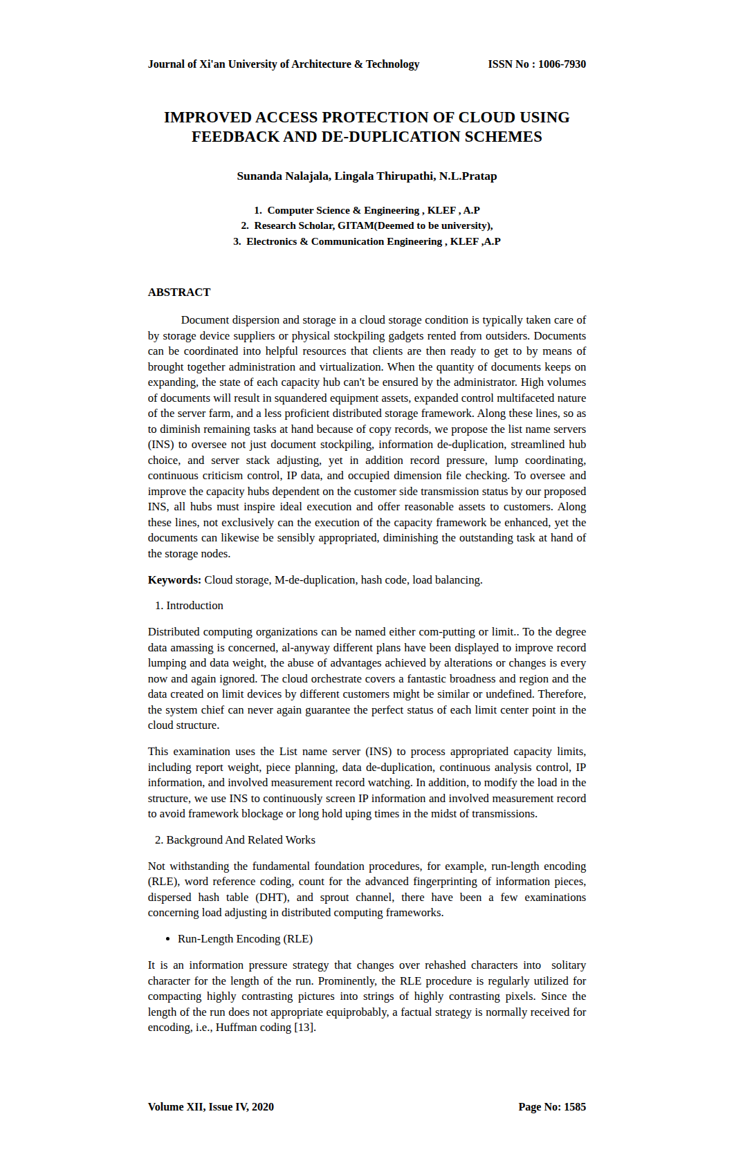Journal of Xi'an University of Architecture & Technology
ISSN No : 1006-7930
IMPROVED ACCESS PROTECTION OF CLOUD USING
FEEDBACK AND DE-DUPLICATION SCHEMES
Sunanda Nalajala, Lingala Thirupathi, N.L.Pratap
Computer Science & Engineering , KLEF , A.P
Research Scholar, GITAM(Deemed to be university),
Electronics & Communication Engineering , KLEF ,A.P
ABSTRACT
Document dispersion and storage in a cloud storage condition is typically taken care of by storage device suppliers or physical stockpiling gadgets rented from outsiders. Documents can be coordinated into helpful resources that clients are then ready to get to by means of brought together administration and virtualization. When the quantity of documents keeps on expanding, the state of each capacity hub can't be ensured by the administrator. High volumes of documents will result in squandered equipment assets, expanded control multifaceted nature of the server farm, and a less proficient distributed storage framework. Along these lines, so as to diminish remaining tasks at hand because of copy records, we propose the list name servers (INS) to oversee not just document stockpiling, information de-duplication, streamlined hub choice, and server stack adjusting, yet in addition record pressure, lump coordinating, continuous criticism control, IP data, and occupied dimension file checking. To oversee and improve the capacity hubs dependent on the customer side transmission status by our proposed INS, all hubs must inspire ideal execution and offer reasonable assets to customers. Along these lines, not exclusively can the execution of the capacity framework be enhanced, yet the documents can likewise be sensibly appropriated, diminishing the outstanding task at hand of the storage nodes.
Keywords: Cloud storage, M-de-duplication, hash code, load balancing.
Introduction
Distributed computing organizations can be named either com-putting or limit.. To the degree data amassing is concerned, al-anyway different plans have been displayed to improve record lumping and data weight, the abuse of advantages achieved by alterations or changes is every now and again ignored. The cloud orchestrate covers a fantastic broadness and region and the data created on limit devices by different customers might be similar or undefined. Therefore, the system chief can never again guarantee the perfect status of each limit center point in the cloud structure.
This examination uses the List name server (INS) to process appropriated capacity limits, including report weight, piece planning, data de-duplication, continuous analysis control, IP information, and involved measurement record watching. In addition, to modify the load in the structure, we use INS to continuously screen IP information and involved measurement record to avoid framework blockage or long hold uping times in the midst of transmissions.
Background And Related Works
Not withstanding the fundamental foundation procedures, for example, run-length encoding (RLE), word reference coding, count for the advanced fingerprinting of information pieces, dispersed hash table (DHT), and sprout channel, there have been a few examinations concerning load adjusting in distributed computing frameworks.
Run-Length Encoding (RLE)
It is an information pressure strategy that changes over rehashed characters into solitary character for the length of the run. Prominently, the RLE procedure is regularly utilized for compacting highly contrasting pictures into strings of highly contrasting pixels. Since the length of the run does not appropriate equiprobably, a factual strategy is normally received for encoding, i.e., Huffman coding [13].
Volume XII, Issue IV, 2020
Page No: 1585